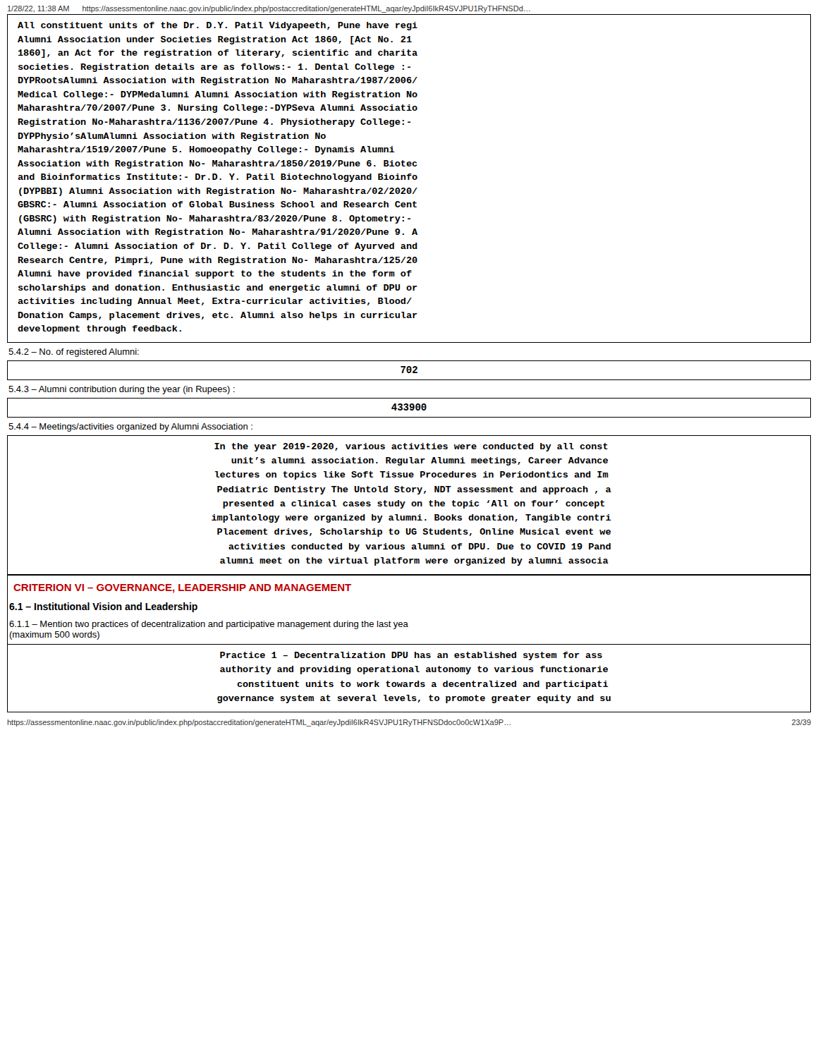1/28/22, 11:38 AM https://assessmentonline.naac.gov.in/public/index.php/postaccreditation/generateHTML_aqar/eyJpdiI6IkR4SVJPU1RyTHFNSDd…
All constituent units of the Dr. D.Y. Patil Vidyapeeth, Pune have regi Alumni Association under Societies Registration Act 1860, [Act No. 21 1860], an Act for the registration of literary, scientific and charita societies. Registration details are as follows:- 1. Dental College :- DYPRootsAlumni Association with Registration No Maharashtra/1987/2006/ Medical College:- DYPMedalumni Alumni Association with Registration No Maharashtra/70/2007/Pune 3. Nursing College:-DYPSeva Alumni Associatio Registration No-Maharashtra/1136/2007/Pune 4. Physiotherapy College:- DYPPhysio’sAlumAlumni Association with Registration No Maharashtra/1519/2007/Pune 5. Homoeopathy College:- Dynamis Alumni Association with Registration No- Maharashtra/1850/2019/Pune 6. Biotec and Bioinformatics Institute:- Dr.D. Y. Patil Biotechnologyand Bioinfo (DYPBBI) Alumni Association with Registration No- Maharashtra/02/2020/ GBSRC:- Alumni Association of Global Business School and Research Cent (GBSRC) with Registration No- Maharashtra/83/2020/Pune 8. Optometry:- Alumni Association with Registration No- Maharashtra/91/2020/Pune 9. A College:- Alumni Association of Dr. D. Y. Patil College of Ayurved and Research Centre, Pimpri, Pune with Registration No- Maharashtra/125/20 Alumni have provided financial support to the students in the form of scholarships and donation. Enthusiastic and energetic alumni of DPU or activities including Annual Meet, Extra-curricular activities, Blood/ Donation Camps, placement drives, etc. Alumni also helps in curricular development through feedback.
5.4.2 – No. of registered Alumni:
702
5.4.3 – Alumni contribution during the year (in Rupees) :
433900
5.4.4 – Meetings/activities organized by Alumni Association :
In the year 2019-2020, various activities were conducted by all const unit’s alumni association. Regular Alumni meetings, Career Advance lectures on topics like Soft Tissue Procedures in Periodontics and Im Pediatric Dentistry The Untold Story, NDT assessment and approach , a presented a clinical cases study on the topic ‘All on four’ concept implantology were organized by alumni. Books donation, Tangible contri Placement drives, Scholarship to UG Students, Online Musical event we activities conducted by various alumni of DPU. Due to COVID 19 Pand alumni meet on the virtual platform were organized by alumni associa
CRITERION VI – GOVERNANCE, LEADERSHIP AND MANAGEMENT
6.1 – Institutional Vision and Leadership
6.1.1 – Mention two practices of decentralization and participative management during the last yea
(maximum 500 words)
Practice 1 – Decentralization DPU has an established system for ass authority and providing operational autonomy to various functionarie constituent units to work towards a decentralized and participati governance system at several levels, to promote greater equity and su
https://assessmentonline.naac.gov.in/public/index.php/postaccreditation/generateHTML_aqar/eyJpdiI6IkR4SVJPU1RyTHFNSDdoc0o0cW1Xa9P… 23/39